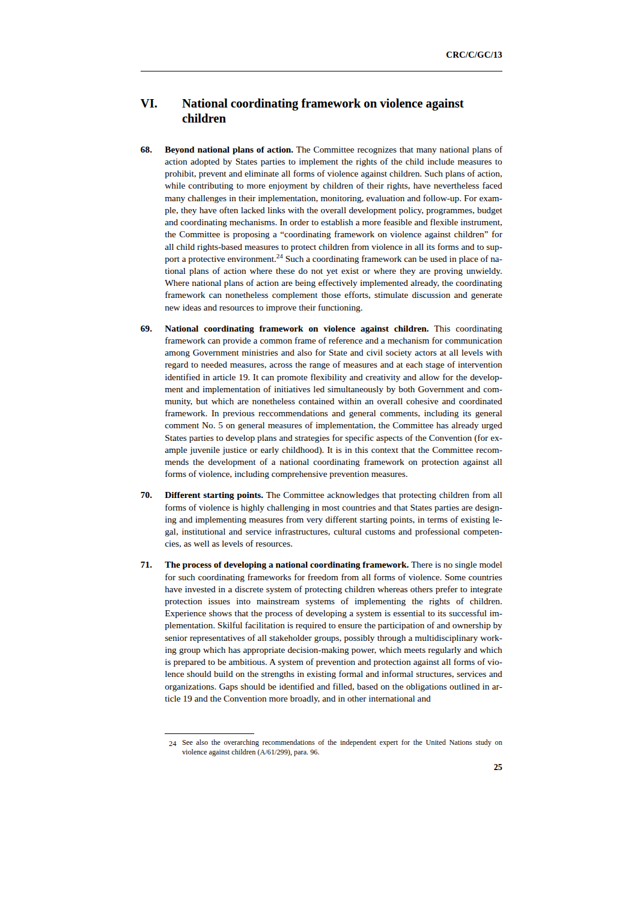CRC/C/GC/13
VI. National coordinating framework on violence against children
68. Beyond national plans of action. The Committee recognizes that many national plans of action adopted by States parties to implement the rights of the child include measures to prohibit, prevent and eliminate all forms of violence against children. Such plans of action, while contributing to more enjoyment by children of their rights, have nevertheless faced many challenges in their implementation, monitoring, evaluation and follow-up. For example, they have often lacked links with the overall development policy, programmes, budget and coordinating mechanisms. In order to establish a more feasible and flexible instrument, the Committee is proposing a “coordinating framework on violence against children” for all child rights-based measures to protect children from violence in all its forms and to support a protective environment.24 Such a coordinating framework can be used in place of national plans of action where these do not yet exist or where they are proving unwieldy. Where national plans of action are being effectively implemented already, the coordinating framework can nonetheless complement those efforts, stimulate discussion and generate new ideas and resources to improve their functioning.
69. National coordinating framework on violence against children. This coordinating framework can provide a common frame of reference and a mechanism for communication among Government ministries and also for State and civil society actors at all levels with regard to needed measures, across the range of measures and at each stage of intervention identified in article 19. It can promote flexibility and creativity and allow for the development and implementation of initiatives led simultaneously by both Government and community, but which are nonetheless contained within an overall cohesive and coordinated framework. In previous reccommendations and general comments, including its general comment No. 5 on general measures of implementation, the Committee has already urged States parties to develop plans and strategies for specific aspects of the Convention (for example juvenile justice or early childhood). It is in this context that the Committee recommends the development of a national coordinating framework on protection against all forms of violence, including comprehensive prevention measures.
70. Different starting points. The Committee acknowledges that protecting children from all forms of violence is highly challenging in most countries and that States parties are designing and implementing measures from very different starting points, in terms of existing legal, institutional and service infrastructures, cultural customs and professional competencies, as well as levels of resources.
71. The process of developing a national coordinating framework. There is no single model for such coordinating frameworks for freedom from all forms of violence. Some countries have invested in a discrete system of protecting children whereas others prefer to integrate protection issues into mainstream systems of implementing the rights of children. Experience shows that the process of developing a system is essential to its successful implementation. Skilful facilitation is required to ensure the participation of and ownership by senior representatives of all stakeholder groups, possibly through a multidisciplinary working group which has appropriate decision-making power, which meets regularly and which is prepared to be ambitious. A system of prevention and protection against all forms of violence should build on the strengths in existing formal and informal structures, services and organizations. Gaps should be identified and filled, based on the obligations outlined in article 19 and the Convention more broadly, and in other international and
24
See also the overarching recommendations of the independent expert for the United Nations study on violence against children (A/61/299), para. 96.
25